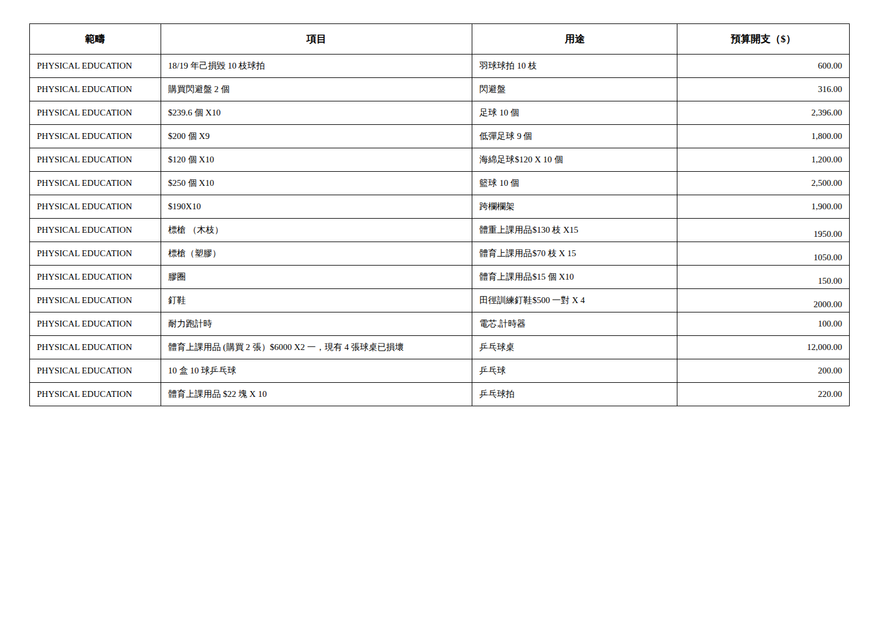| 範疇 | 項目 | 用途 | 預算開支（$） |
| --- | --- | --- | --- |
| PHYSICAL EDUCATION | 18/19 年己損毀 10 枝球拍 | 羽球球拍 10 枝 | 600.00 |
| PHYSICAL EDUCATION | 購買閃避盤 2 個 | 閃避盤 | 316.00 |
| PHYSICAL EDUCATION | $239.6 個 X10 | 足球 10 個 | 2,396.00 |
| PHYSICAL EDUCATION | $200 個 X9 | 低彈足球 9 個 | 1,800.00 |
| PHYSICAL EDUCATION | $120 個 X10 | 海綿足球$120 X 10 個 | 1,200.00 |
| PHYSICAL EDUCATION | $250 個 X10 | 籃球 10 個 | 2,500.00 |
| PHYSICAL EDUCATION | $190X10 | 跨欄欄架 | 1,900.00 |
| PHYSICAL EDUCATION | 標槍 （木枝） | 體重上課用品$130 枝 X15 | 1950.00 |
| PHYSICAL EDUCATION | 標槍（塑膠） | 體育上課用品$70 枝 X 15 | 1050.00 |
| PHYSICAL EDUCATION | 膠圈 | 體育上課用品$15 個 X10 | 150.00 |
| PHYSICAL EDUCATION | 釘鞋 | 田徑訓練釘鞋$500 一對 X 4 | 2000.00 |
| PHYSICAL EDUCATION | 耐力跑計時 | 電芯,計時器 | 100.00 |
| PHYSICAL EDUCATION | 體育上課用品 (購買 2 張）$6000 X2 一，現有 4 張球桌已損壞 | 乒乓球桌 | 12,000.00 |
| PHYSICAL EDUCATION | 10 盒 10 球乒乓球 | 乒乓球 | 200.00 |
| PHYSICAL EDUCATION | 體育上課用品 $22 塊 X 10 | 乒乓球拍 | 220.00 |